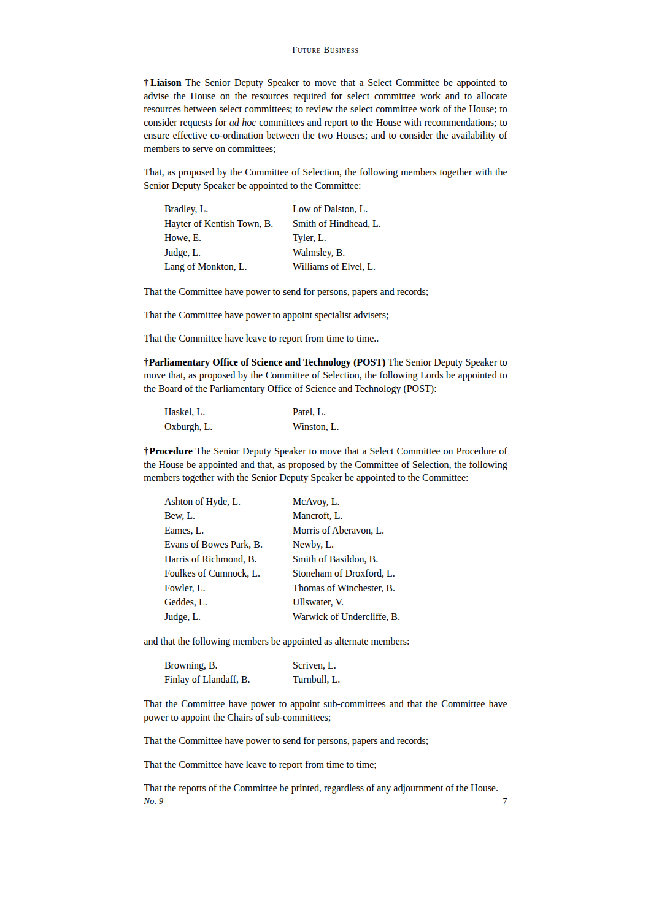Future Business
†Liaison The Senior Deputy Speaker to move that a Select Committee be appointed to advise the House on the resources required for select committee work and to allocate resources between select committees; to review the select committee work of the House; to consider requests for ad hoc committees and report to the House with recommendations; to ensure effective co-ordination between the two Houses; and to consider the availability of members to serve on committees;
That, as proposed by the Committee of Selection, the following members together with the Senior Deputy Speaker be appointed to the Committee:
| Bradley, L. | Low of Dalston, L. |
| Hayter of Kentish Town, B. | Smith of Hindhead, L. |
| Howe, E. | Tyler, L. |
| Judge, L. | Walmsley, B. |
| Lang of Monkton, L. | Williams of Elvel, L. |
That the Committee have power to send for persons, papers and records;
That the Committee have power to appoint specialist advisers;
That the Committee have leave to report from time to time..
†Parliamentary Office of Science and Technology (POST) The Senior Deputy Speaker to move that, as proposed by the Committee of Selection, the following Lords be appointed to the Board of the Parliamentary Office of Science and Technology (POST):
| Haskel, L. | Patel, L. |
| Oxburgh, L. | Winston, L. |
†Procedure The Senior Deputy Speaker to move that a Select Committee on Procedure of the House be appointed and that, as proposed by the Committee of Selection, the following members together with the Senior Deputy Speaker be appointed to the Committee:
| Ashton of Hyde, L. | McAvoy, L. |
| Bew, L. | Mancroft, L. |
| Eames, L. | Morris of Aberavon, L. |
| Evans of Bowes Park, B. | Newby, L. |
| Harris of Richmond, B. | Smith of Basildon, B. |
| Foulkes of Cumnock, L. | Stoneham of Droxford, L. |
| Fowler, L. | Thomas of Winchester, B. |
| Geddes, L. | Ullswater, V. |
| Judge, L. | Warwick of Undercliffe, B. |
and that the following members be appointed as alternate members:
| Browning, B. | Scriven, L. |
| Finlay of Llandaff, B. | Turnbull, L. |
That the Committee have power to appoint sub-committees and that the Committee have power to appoint the Chairs of sub-committees;
That the Committee have power to send for persons, papers and records;
That the Committee have leave to report from time to time;
That the reports of the Committee be printed, regardless of any adjournment of the House.
No. 9 7